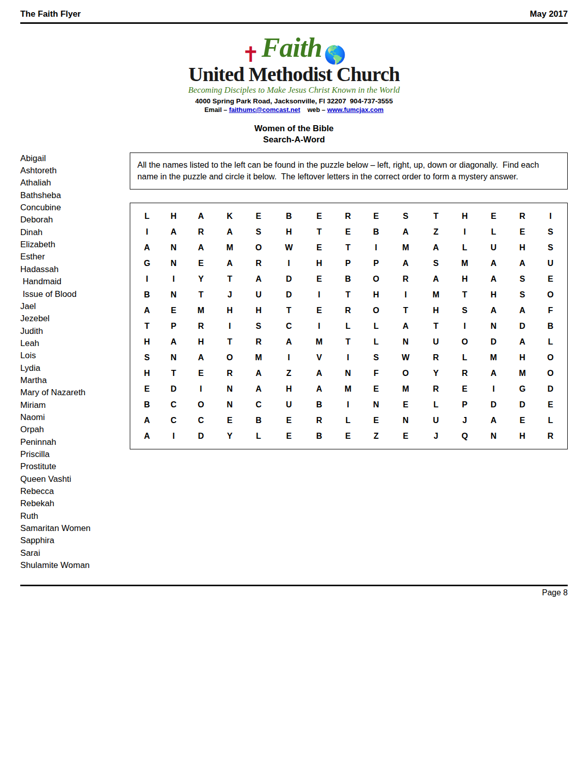The Faith Flyer May 2017
✝ Faith 🌎
United Methodist Church
Becoming Disciples to Make Jesus Christ Known in the World
4000 Spring Park Road, Jacksonville, Fl 32207 904-737-3555
Email – faithumc@comcast.net web – www.fumcjax.com
Women of the Bible
Search-A-Word
Abigail
Ashtoreth
Athaliah
Bathsheba
Concubine
Deborah
Dinah
Elizabeth
Esther
Hadassah
Handmaid
Issue of Blood
Jael
Jezebel
Judith
Leah
Lois
Lydia
Martha
Mary of Nazareth
Miriam
Naomi
Orpah
Peninnah
Priscilla
Prostitute
Queen Vashti
Rebecca
Rebekah
Ruth
Samaritan Women
Sapphira
Sarai
Shulamite Woman
All the names listed to the left can be found in the puzzle below – left, right, up, down or diagonally. Find each name in the puzzle and circle it below. The leftover letters in the correct order to form a mystery answer.
| L | H | A | K | E | B | E | R | E | S | T | H | E | R | I |
| I | A | R | A | S | H | T | E | B | A | Z | I | L | E | S |
| A | N | A | M | O | W | E | T | I | M | A | L | U | H | S |
| G | N | E | A | R | I | H | P | P | A | S | M | A | A | U |
| I | I | Y | T | A | D | E | B | O | R | A | H | A | S | E |
| B | N | T | J | U | D | I | T | H | I | M | T | H | S | O |
| A | E | M | H | H | T | E | R | O | T | H | S | A | A | F |
| T | P | R | I | S | C | I | L | L | A | T | I | N | D | B |
| H | A | H | T | R | A | M | T | L | N | U | O | D | A | L |
| S | N | A | O | M | I | V | I | S | W | R | L | M | H | O |
| H | T | E | R | A | Z | A | N | F | O | Y | R | A | M | O |
| E | D | I | N | A | H | A | M | E | M | R | E | I | G | D |
| B | C | O | N | C | U | B | I | N | E | L | P | D | D | E |
| A | C | C | E | B | E | R | L | E | N | U | J | A | E | L |
| A | I | D | Y | L | E | B | E | Z | E | J | Q | N | H | R |
Page 8